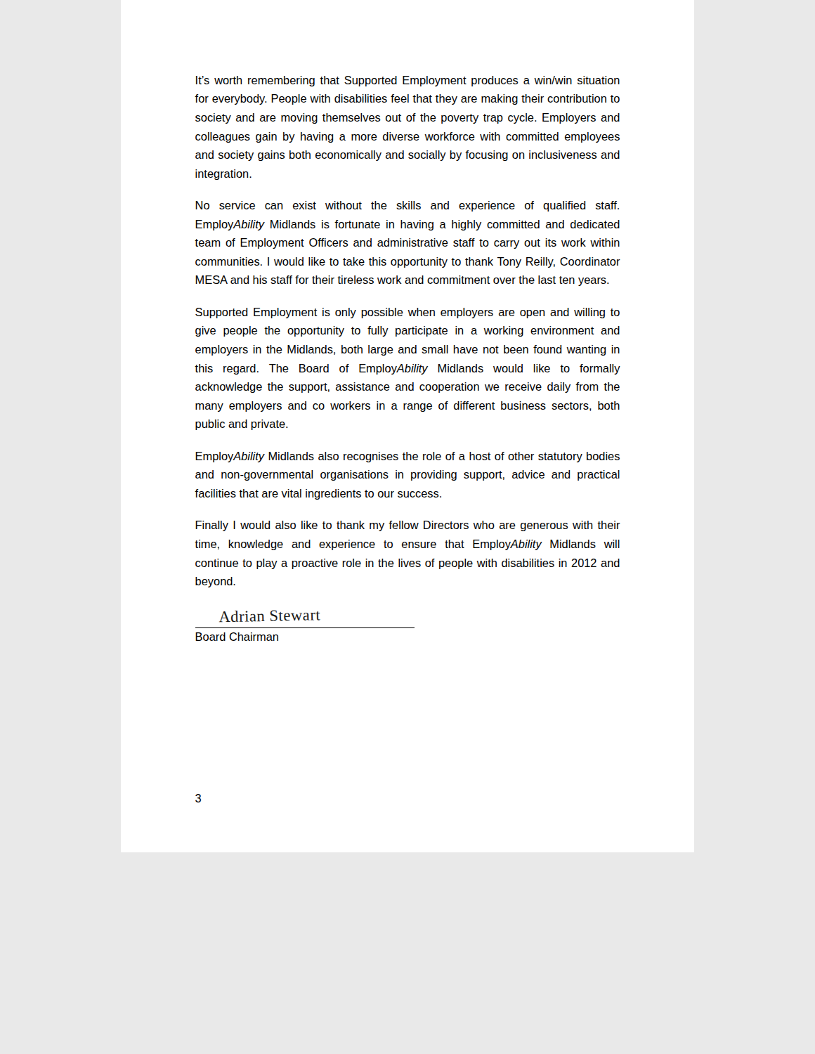It’s worth remembering that Supported Employment produces a win/win situation for everybody. People with disabilities feel that they are making their contribution to society and are moving themselves out of the poverty trap cycle. Employers and colleagues gain by having a more diverse workforce with committed employees and society gains both economically and socially by focusing on inclusiveness and integration.
No service can exist without the skills and experience of qualified staff. EmployAbility Midlands is fortunate in having a highly committed and dedicated team of Employment Officers and administrative staff to carry out its work within communities. I would like to take this opportunity to thank Tony Reilly, Coordinator MESA and his staff for their tireless work and commitment over the last ten years.
Supported Employment is only possible when employers are open and willing to give people the opportunity to fully participate in a working environment and employers in the Midlands, both large and small have not been found wanting in this regard. The Board of EmployAbility Midlands would like to formally acknowledge the support, assistance and cooperation we receive daily from the many employers and co workers in a range of different business sectors, both public and private.
EmployAbility Midlands also recognises the role of a host of other statutory bodies and non-governmental organisations in providing support, advice and practical facilities that are vital ingredients to our success.
Finally I would also like to thank my fellow Directors who are generous with their time, knowledge and experience to ensure that EmployAbility Midlands will continue to play a proactive role in the lives of people with disabilities in 2012 and beyond.
Adrian Stewart
Board Chairman
3